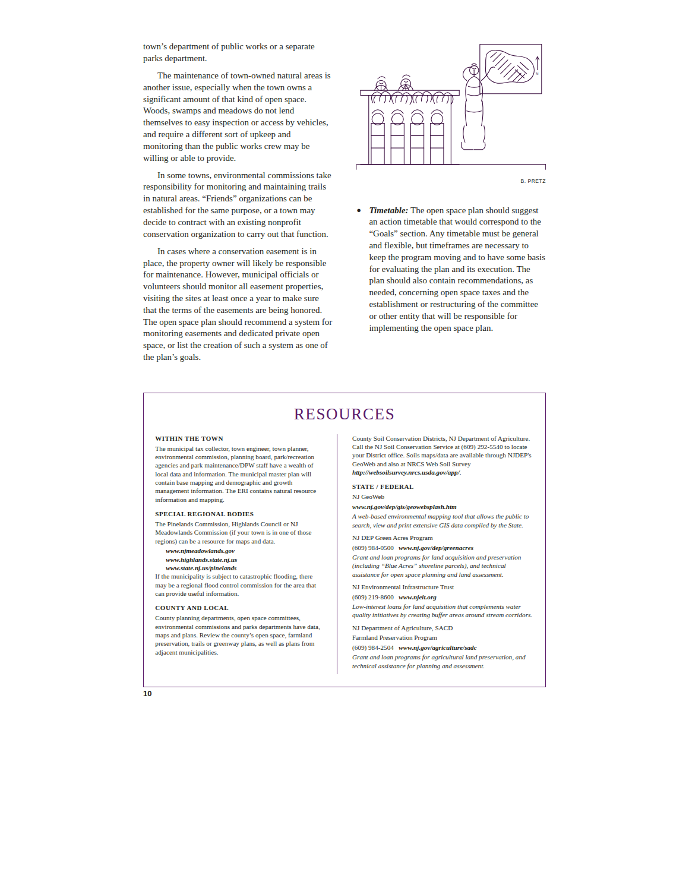town’s department of public works or a separate parks department.
The maintenance of town-owned natural areas is another issue, especially when the town owns a significant amount of that kind of open space. Woods, swamps and meadows do not lend themselves to easy inspection or access by vehicles, and require a different sort of upkeep and monitoring than the public works crew may be willing or able to provide.
In some towns, environmental commissions take responsibility for monitoring and maintaining trails in natural areas. “Friends” organizations can be established for the same purpose, or a town may decide to contract with an existing nonprofit conservation organization to carry out that function.
In cases where a conservation easement is in place, the property owner will likely be responsible for maintenance. However, municipal officials or volunteers should monitor all easement properties, visiting the sites at least once a year to make sure that the terms of the easements are being honored. The open space plan should recommend a system for monitoring easements and dedicated private open space, or list the creation of such a system as one of the plan’s goals.
N
B. PRETZ
●
Timetable: The open space plan should suggest an action timetable that would correspond to the “Goals” section. Any timetable must be general and flexible, but timeframes are necessary to keep the program moving and to have some basis for evaluating the plan and its execution. The plan should also contain recommendations, as needed, concerning open space taxes and the establishment or restructuring of the committee or other entity that will be responsible for implementing the open space plan.
RESOURCES
Within the Town
The municipal tax collector, town engineer, town planner, environmental commission, planning board, park/recreation agencies and park maintenance/DPW staff have a wealth of local data and information. The municipal master plan will contain base mapping and demographic and growth management information. The ERI contains natural resource information and mapping.
Special Regional Bodies
The Pinelands Commission, Highlands Council or NJ Meadowlands Commission (if your town is in one of those regions) can be a resource for maps and data.
www.njmeadowlands.gov
www.highlands.state.nj.us
www.state.nj.us/pinelands
If the municipality is subject to catastrophic flooding, there may be a regional flood control commission for the area that can provide useful information.
County and Local
County planning departments, open space committees, environmental commissions and parks departments have data, maps and plans. Review the county’s open space, farmland preservation, trails or greenway plans, as well as plans from adjacent municipalities.
County Soil Conservation Districts, NJ Department of Agriculture. Call the NJ Soil Conservation Service at (609) 292-5540 to locate your District office. Soils maps/data are available through NJDEP's GeoWeb and also at NRCS Web Soil Survey http://websoilsurvey.nrcs.usda.gov/app/.
State / Federal
NJ GeoWeb
www.nj.gov/dep/gis/geowebsplash.htm
A web-based environmental mapping tool that allows the public to search, view and print extensive GIS data compiled by the State.
NJ DEP Green Acres Program
(609) 984-0500 www.nj.gov/dep/greenacres
Grant and loan programs for land acquisition and preservation (including “Blue Acres” shoreline parcels), and technical assistance for open space planning and land assessment.
NJ Environmental Infrastructure Trust
(609) 219-8600 www.njeit.org
Low-interest loans for land acquisition that complements water quality initiatives by creating buffer areas around stream corridors.
NJ Department of Agriculture, SACD
Farmland Preservation Program
(609) 984-2504 www.nj.gov/agriculture/sadc
Grant and loan programs for agricultural land preservation, and technical assistance for planning and assessment.
10